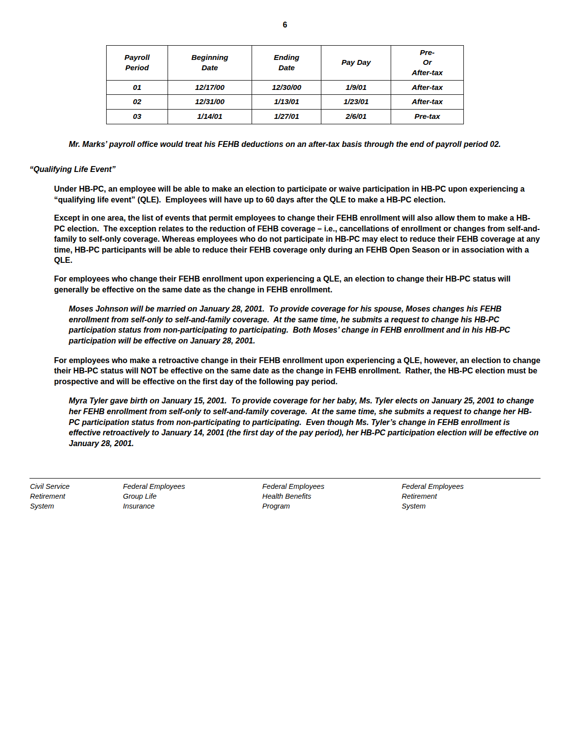6
| Payroll Period | Beginning Date | Ending Date | Pay Day | Pre- Or After-tax |
| --- | --- | --- | --- | --- |
| 01 | 12/17/00 | 12/30/00 | 1/9/01 | After-tax |
| 02 | 12/31/00 | 1/13/01 | 1/23/01 | After-tax |
| 03 | 1/14/01 | 1/27/01 | 2/6/01 | Pre-tax |
Mr. Marks’ payroll office would treat his FEHB deductions on an after-tax basis through the end of payroll period 02.
“Qualifying Life Event”
Under HB-PC, an employee will be able to make an election to participate or waive participation in HB-PC upon experiencing a “qualifying life event” (QLE). Employees will have up to 60 days after the QLE to make a HB-PC election.
Except in one area, the list of events that permit employees to change their FEHB enrollment will also allow them to make a HB-PC election. The exception relates to the reduction of FEHB coverage – i.e., cancellations of enrollment or changes from self-and-family to self-only coverage. Whereas employees who do not participate in HB-PC may elect to reduce their FEHB coverage at any time, HB-PC participants will be able to reduce their FEHB coverage only during an FEHB Open Season or in association with a QLE.
For employees who change their FEHB enrollment upon experiencing a QLE, an election to change their HB-PC status will generally be effective on the same date as the change in FEHB enrollment.
Moses Johnson will be married on January 28, 2001. To provide coverage for his spouse, Moses changes his FEHB enrollment from self-only to self-and-family coverage. At the same time, he submits a request to change his HB-PC participation status from non-participating to participating. Both Moses’ change in FEHB enrollment and in his HB-PC participation will be effective on January 28, 2001.
For employees who make a retroactive change in their FEHB enrollment upon experiencing a QLE, however, an election to change their HB-PC status will NOT be effective on the same date as the change in FEHB enrollment. Rather, the HB-PC election must be prospective and will be effective on the first day of the following pay period.
Myra Tyler gave birth on January 15, 2001. To provide coverage for her baby, Ms. Tyler elects on January 25, 2001 to change her FEHB enrollment from self-only to self-and-family coverage. At the same time, she submits a request to change her HB-PC participation status from non-participating to participating. Even though Ms. Tyler’s change in FEHB enrollment is effective retroactively to January 14, 2001 (the first day of the pay period), her HB-PC participation election will be effective on January 28, 2001.
| Civil Service Retirement System | Federal Employees Group Life Insurance | Federal Employees Health Benefits Program | Federal Employees Retirement System |